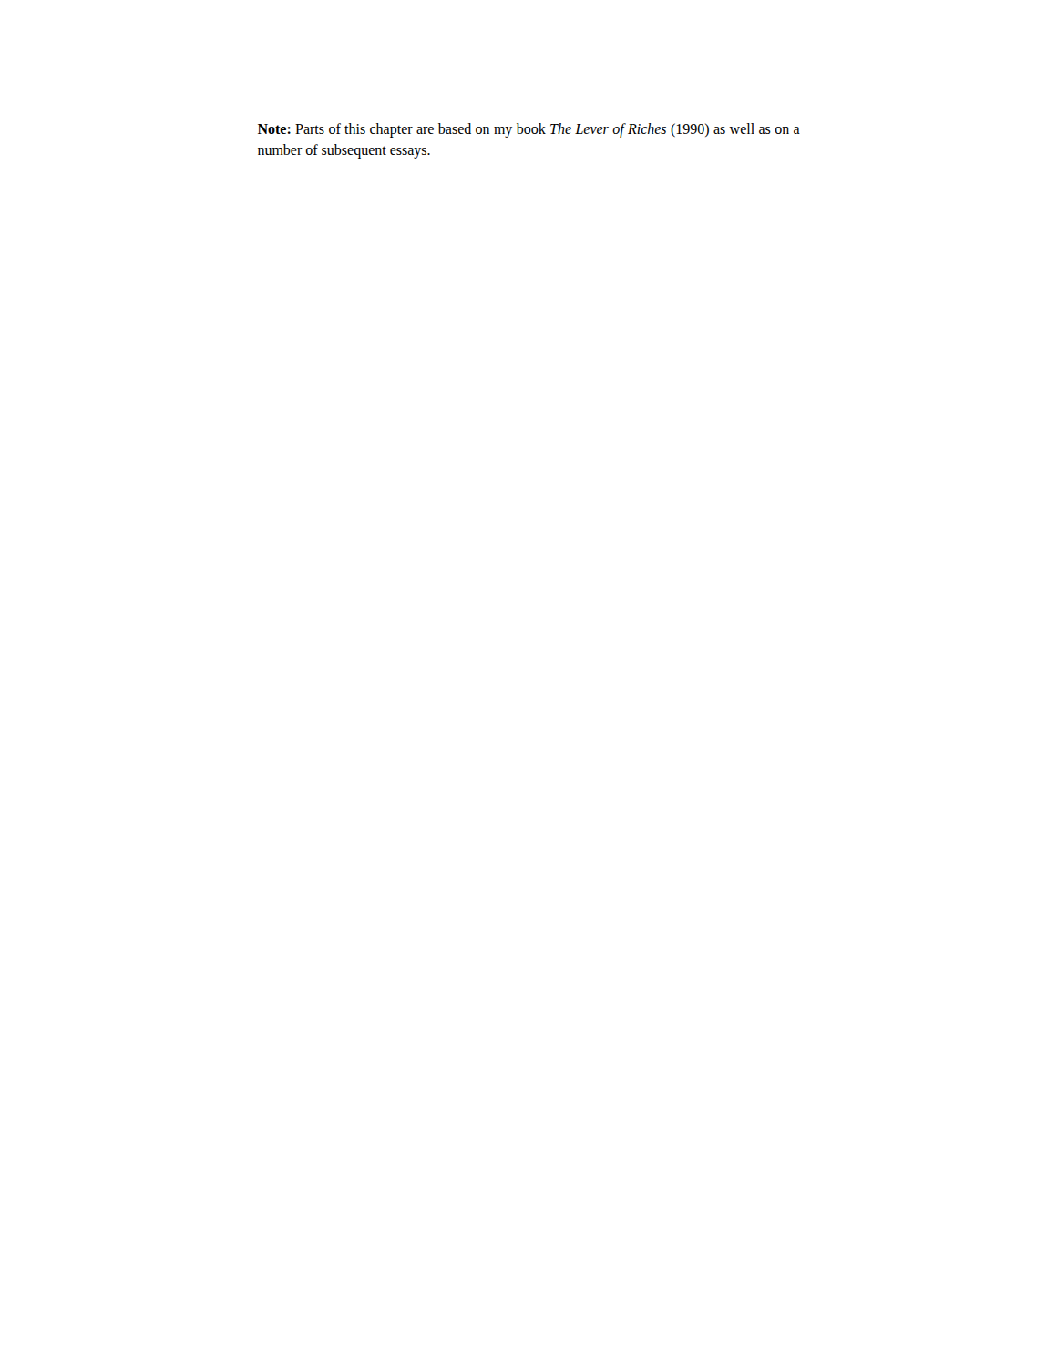Note: Parts of this chapter are based on my book The Lever of Riches (1990) as well as on a number of subsequent essays.